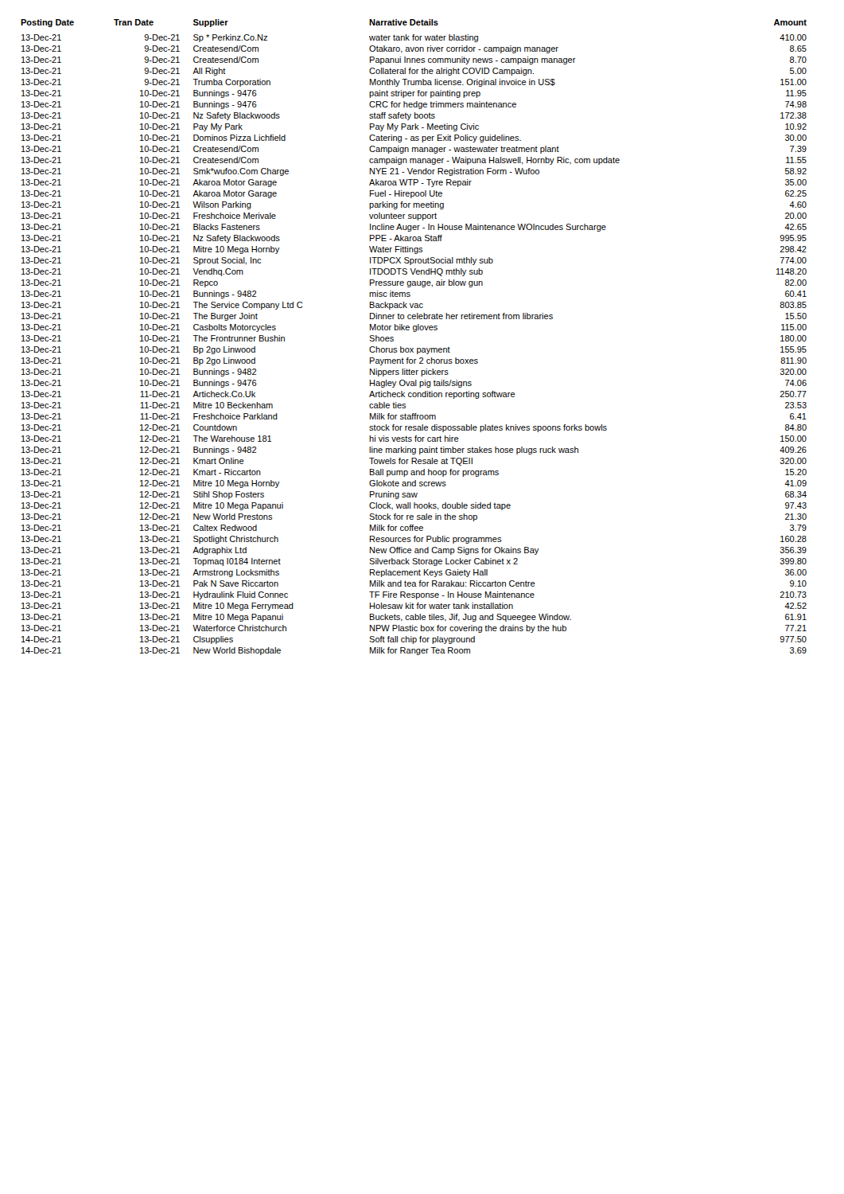| Posting Date | Tran Date | Supplier | Narrative Details | Amount |
| --- | --- | --- | --- | --- |
| 13-Dec-21 | 9-Dec-21 | Sp * Perkinz.Co.Nz | water tank for water blasting | 410.00 |
| 13-Dec-21 | 9-Dec-21 | Createsend/Com | Otakaro, avon river corridor - campaign manager | 8.65 |
| 13-Dec-21 | 9-Dec-21 | Createsend/Com | Papanui Innes community news - campaign manager | 8.70 |
| 13-Dec-21 | 9-Dec-21 | All Right | Collateral for the alright COVID Campaign. | 5.00 |
| 13-Dec-21 | 9-Dec-21 | Trumba Corporation | Monthly Trumba license. Original invoice in US$ | 151.00 |
| 13-Dec-21 | 10-Dec-21 | Bunnings - 9476 | paint striper for painting prep | 11.95 |
| 13-Dec-21 | 10-Dec-21 | Bunnings - 9476 | CRC for hedge trimmers maintenance | 74.98 |
| 13-Dec-21 | 10-Dec-21 | Nz Safety Blackwoods | staff safety boots | 172.38 |
| 13-Dec-21 | 10-Dec-21 | Pay My Park | Pay My Park - Meeting Civic | 10.92 |
| 13-Dec-21 | 10-Dec-21 | Dominos Pizza Lichfield | Catering - as per Exit Policy guidelines. | 30.00 |
| 13-Dec-21 | 10-Dec-21 | Createsend/Com | Campaign manager - wastewater treatment plant | 7.39 |
| 13-Dec-21 | 10-Dec-21 | Createsend/Com | campaign manager - Waipuna Halswell, Hornby Ric, com update | 11.55 |
| 13-Dec-21 | 10-Dec-21 | Smk*wufoo.Com Charge | NYE 21 - Vendor Registration Form - Wufoo | 58.92 |
| 13-Dec-21 | 10-Dec-21 | Akaroa Motor Garage | Akaroa WTP - Tyre Repair | 35.00 |
| 13-Dec-21 | 10-Dec-21 | Akaroa Motor Garage | Fuel - Hirepool Ute | 62.25 |
| 13-Dec-21 | 10-Dec-21 | Wilson Parking | parking for meeting | 4.60 |
| 13-Dec-21 | 10-Dec-21 | Freshchoice Merivale | volunteer support | 20.00 |
| 13-Dec-21 | 10-Dec-21 | Blacks Fasteners | Incline Auger - In House Maintenance WOIncudes Surcharge | 42.65 |
| 13-Dec-21 | 10-Dec-21 | Nz Safety Blackwoods | PPE - Akaroa Staff | 995.95 |
| 13-Dec-21 | 10-Dec-21 | Mitre 10 Mega Hornby | Water Fittings | 298.42 |
| 13-Dec-21 | 10-Dec-21 | Sprout Social, Inc | ITDPCX SproutSocial mthly sub | 774.00 |
| 13-Dec-21 | 10-Dec-21 | Vendhq.Com | ITDODTS VendHQ mthly sub | 1148.20 |
| 13-Dec-21 | 10-Dec-21 | Repco | Pressure gauge, air blow gun | 82.00 |
| 13-Dec-21 | 10-Dec-21 | Bunnings - 9482 | misc items | 60.41 |
| 13-Dec-21 | 10-Dec-21 | The Service Company Ltd C | Backpack vac | 803.85 |
| 13-Dec-21 | 10-Dec-21 | The Burger Joint | Dinner to celebrate her retirement from libraries | 15.50 |
| 13-Dec-21 | 10-Dec-21 | Casbolts Motorcycles | Motor bike gloves | 115.00 |
| 13-Dec-21 | 10-Dec-21 | The Frontrunner Bushin | Shoes | 180.00 |
| 13-Dec-21 | 10-Dec-21 | Bp 2go Linwood | Chorus box payment | 155.95 |
| 13-Dec-21 | 10-Dec-21 | Bp 2go Linwood | Payment for 2 chorus boxes | 811.90 |
| 13-Dec-21 | 10-Dec-21 | Bunnings - 9482 | Nippers litter pickers | 320.00 |
| 13-Dec-21 | 10-Dec-21 | Bunnings - 9476 | Hagley Oval pig tails/signs | 74.06 |
| 13-Dec-21 | 11-Dec-21 | Articheck.Co.Uk | Articheck condition reporting software | 250.77 |
| 13-Dec-21 | 11-Dec-21 | Mitre 10 Beckenham | cable ties | 23.53 |
| 13-Dec-21 | 11-Dec-21 | Freshchoice Parkland | Milk for staffroom | 6.41 |
| 13-Dec-21 | 12-Dec-21 | Countdown | stock for resale dispossable plates knives spoons forks bowls | 84.80 |
| 13-Dec-21 | 12-Dec-21 | The Warehouse 181 | hi vis vests for cart hire | 150.00 |
| 13-Dec-21 | 12-Dec-21 | Bunnings - 9482 | line marking paint timber stakes hose plugs ruck wash | 409.26 |
| 13-Dec-21 | 12-Dec-21 | Kmart Online | Towels for Resale at TQEII | 320.00 |
| 13-Dec-21 | 12-Dec-21 | Kmart - Riccarton | Ball pump and hoop for programs | 15.20 |
| 13-Dec-21 | 12-Dec-21 | Mitre 10 Mega Hornby | Glokote and screws | 41.09 |
| 13-Dec-21 | 12-Dec-21 | Stihl Shop Fosters | Pruning saw | 68.34 |
| 13-Dec-21 | 12-Dec-21 | Mitre 10 Mega Papanui | Clock, wall hooks, double sided tape | 97.43 |
| 13-Dec-21 | 12-Dec-21 | New World Prestons | Stock for re sale in the shop | 21.30 |
| 13-Dec-21 | 13-Dec-21 | Caltex Redwood | Milk for coffee | 3.79 |
| 13-Dec-21 | 13-Dec-21 | Spotlight Christchurch | Resources for Public programmes | 160.28 |
| 13-Dec-21 | 13-Dec-21 | Adgraphix Ltd | New Office and Camp Signs for Okains Bay | 356.39 |
| 13-Dec-21 | 13-Dec-21 | Topmaq I0184 Internet | Silverback Storage Locker Cabinet x 2 | 399.80 |
| 13-Dec-21 | 13-Dec-21 | Armstrong Locksmiths | Replacement Keys Gaiety Hall | 36.00 |
| 13-Dec-21 | 13-Dec-21 | Pak N Save Riccarton | Milk and tea for Rarakau: Riccarton Centre | 9.10 |
| 13-Dec-21 | 13-Dec-21 | Hydraulink Fluid Connec | TF Fire Response - In House Maintenance | 210.73 |
| 13-Dec-21 | 13-Dec-21 | Mitre 10 Mega Ferrymead | Holesaw kit for water tank installation | 42.52 |
| 13-Dec-21 | 13-Dec-21 | Mitre 10 Mega Papanui | Buckets, cable tiles, Jif, Jug and Squeegee Window. | 61.91 |
| 13-Dec-21 | 13-Dec-21 | Waterforce Christchurch | NPW Plastic box for covering the drains by the hub | 77.21 |
| 14-Dec-21 | 13-Dec-21 | Clsupplies | Soft fall chip for playground | 977.50 |
| 14-Dec-21 | 13-Dec-21 | New World Bishopdale | Milk for Ranger Tea Room | 3.69 |